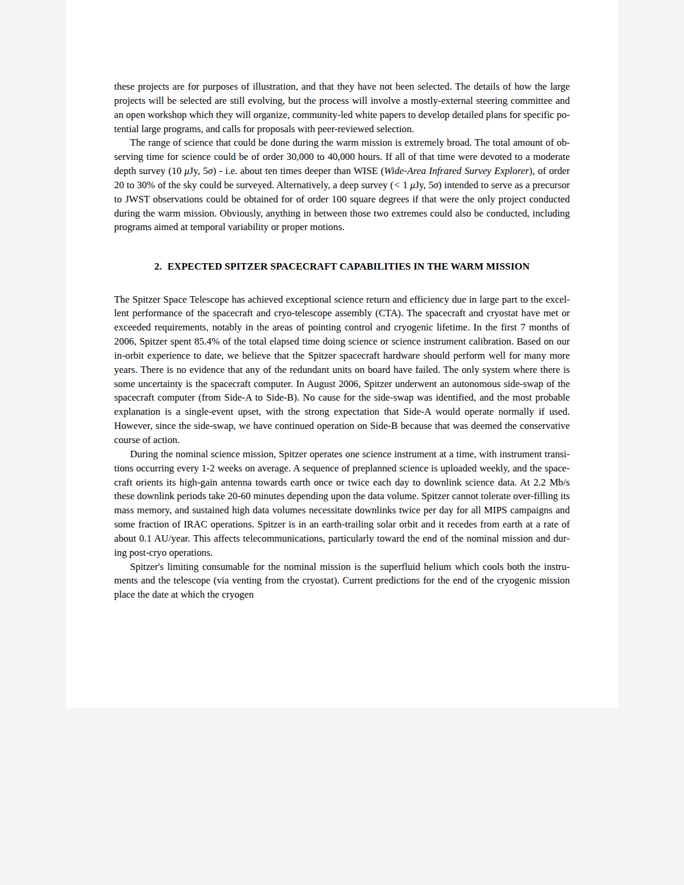these projects are for purposes of illustration, and that they have not been selected. The details of how the large projects will be selected are still evolving, but the process will involve a mostly-external steering committee and an open workshop which they will organize, community-led white papers to develop detailed plans for specific potential large programs, and calls for proposals with peer-reviewed selection.
The range of science that could be done during the warm mission is extremely broad. The total amount of observing time for science could be of order 30,000 to 40,000 hours. If all of that time were devoted to a moderate depth survey (10 μ Jy, 5σ) - i.e. about ten times deeper than WISE (Wide-Area Infrared Survey Explorer), of order 20 to 30% of the sky could be surveyed. Alternatively, a deep survey (< 1 μ Jy, 5σ) intended to serve as a precursor to JWST observations could be obtained for of order 100 square degrees if that were the only project conducted during the warm mission. Obviously, anything in between those two extremes could also be conducted, including programs aimed at temporal variability or proper motions.
2. Expected Spitzer Spacecraft Capabilities in the Warm Mission
The Spitzer Space Telescope has achieved exceptional science return and efficiency due in large part to the excellent performance of the spacecraft and cryo-telescope assembly (CTA). The spacecraft and cryostat have met or exceeded requirements, notably in the areas of pointing control and cryogenic lifetime. In the first 7 months of 2006, Spitzer spent 85.4% of the total elapsed time doing science or science instrument calibration. Based on our in-orbit experience to date, we believe that the Spitzer spacecraft hardware should perform well for many more years. There is no evidence that any of the redundant units on board have failed. The only system where there is some uncertainty is the spacecraft computer. In August 2006, Spitzer underwent an autonomous side-swap of the spacecraft computer (from Side-A to Side-B). No cause for the side-swap was identified, and the most probable explanation is a single-event upset, with the strong expectation that Side-A would operate normally if used. However, since the side-swap, we have continued operation on Side-B because that was deemed the conservative course of action.
During the nominal science mission, Spitzer operates one science instrument at a time, with instrument transitions occurring every 1-2 weeks on average. A sequence of preplanned science is uploaded weekly, and the spacecraft orients its high-gain antenna towards earth once or twice each day to downlink science data. At 2.2 Mb/s these downlink periods take 20-60 minutes depending upon the data volume. Spitzer cannot tolerate over-filling its mass memory, and sustained high data volumes necessitate downlinks twice per day for all MIPS campaigns and some fraction of IRAC operations. Spitzer is in an earth-trailing solar orbit and it recedes from earth at a rate of about 0.1 AU/year. This affects telecommunications, particularly toward the end of the nominal mission and during post-cryo operations.
Spitzer's limiting consumable for the nominal mission is the superfluid helium which cools both the instruments and the telescope (via venting from the cryostat). Current predictions for the end of the cryogenic mission place the date at which the cryogen